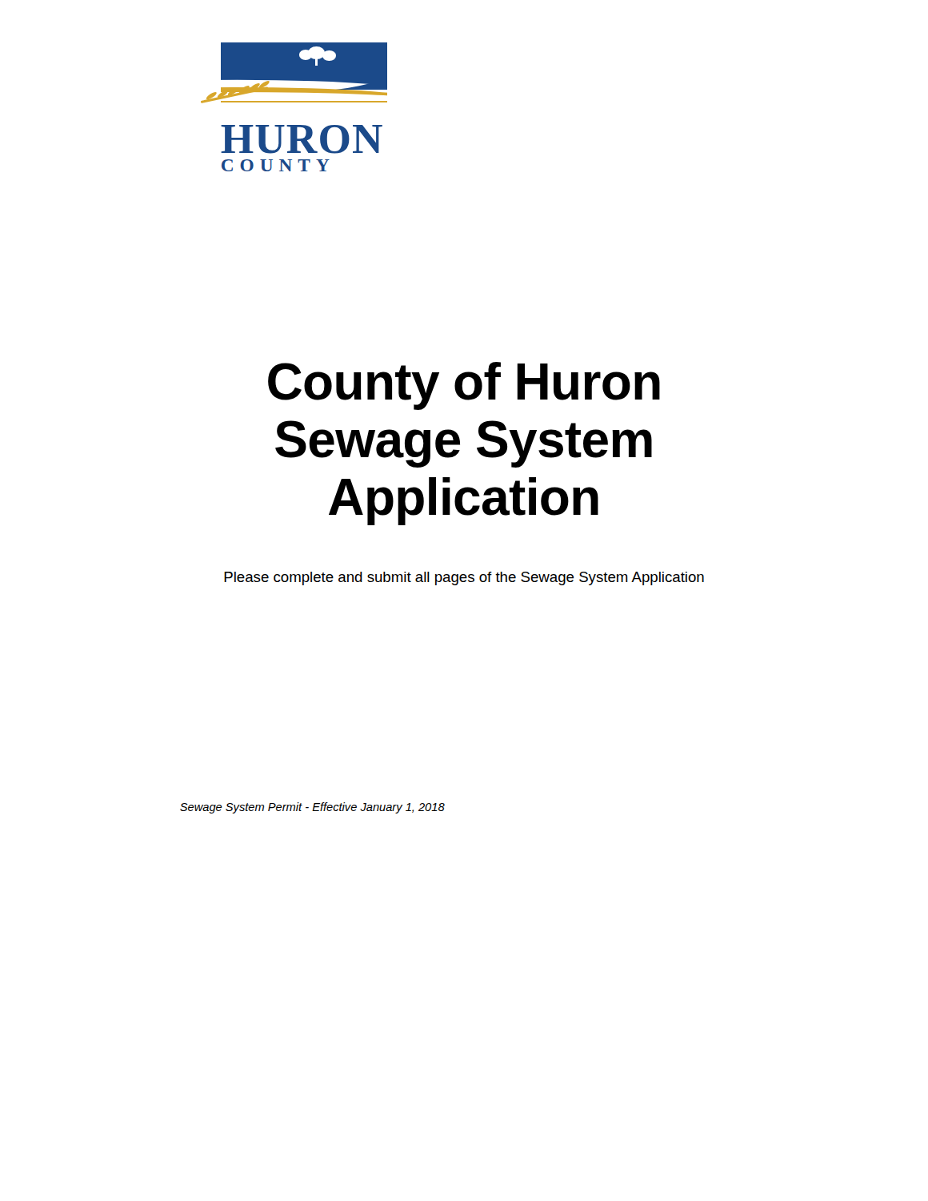HURON COUNTY
County of Huron
Sewage System
Application
Please complete and submit all pages of the Sewage System Application
Sewage System Permit - Effective January 1, 2018